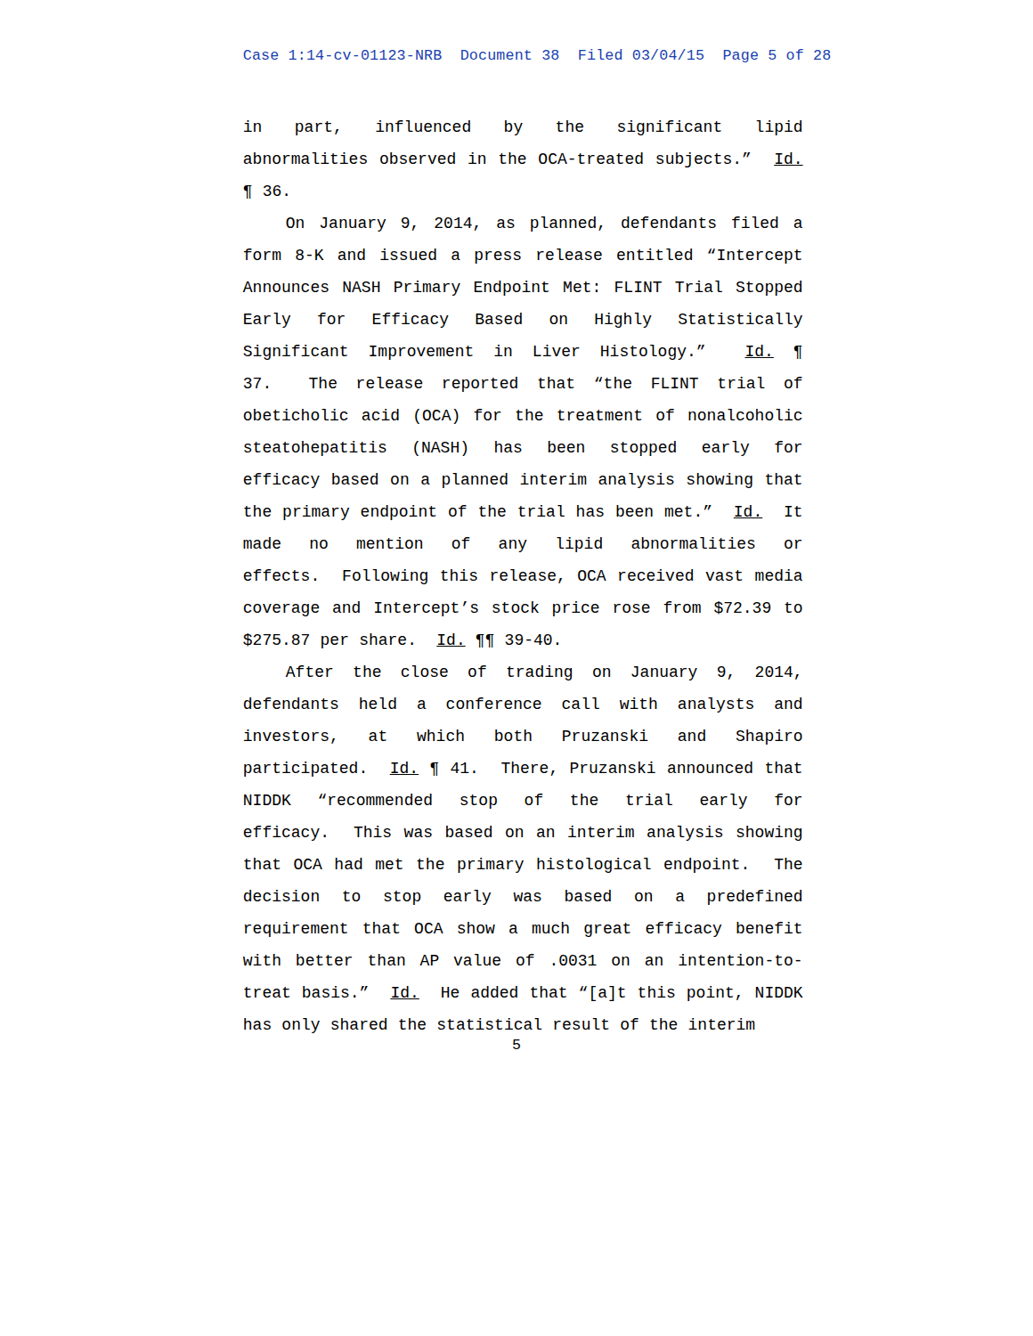Case 1:14-cv-01123-NRB Document 38 Filed 03/04/15 Page 5 of 28
in part, influenced by the significant lipid abnormalities observed in the OCA-treated subjects.” Id. ¶ 36.
On January 9, 2014, as planned, defendants filed a form 8-K and issued a press release entitled “Intercept Announces NASH Primary Endpoint Met: FLINT Trial Stopped Early for Efficacy Based on Highly Statistically Significant Improvement in Liver Histology.” Id. ¶ 37. The release reported that “the FLINT trial of obeticholic acid (OCA) for the treatment of nonalcoholic steatohepatitis (NASH) has been stopped early for efficacy based on a planned interim analysis showing that the primary endpoint of the trial has been met.” Id. It made no mention of any lipid abnormalities or effects. Following this release, OCA received vast media coverage and Intercept’s stock price rose from $72.39 to $275.87 per share. Id. ¶¶ 39-40.
After the close of trading on January 9, 2014, defendants held a conference call with analysts and investors, at which both Pruzanski and Shapiro participated. Id. ¶ 41. There, Pruzanski announced that NIDDK “recommended stop of the trial early for efficacy. This was based on an interim analysis showing that OCA had met the primary histological endpoint. The decision to stop early was based on a predefined requirement that OCA show a much great efficacy benefit with better than AP value of .0031 on an intention-to-treat basis.” Id. He added that “[a]t this point, NIDDK has only shared the statistical result of the interim
5